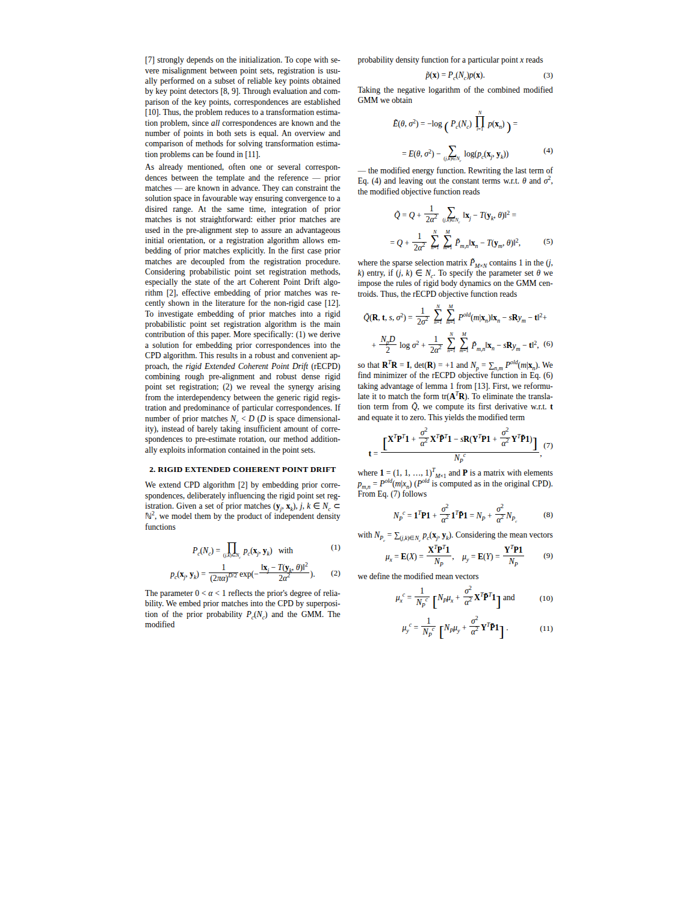[7] strongly depends on the initialization. To cope with severe misalignment between point sets, registration is usually performed on a subset of reliable key points obtained by key point detectors [8, 9]. Through evaluation and comparison of the key points, correspondences are established [10]. Thus, the problem reduces to a transformation estimation problem, since all correspondences are known and the number of points in both sets is equal. An overview and comparison of methods for solving transformation estimation problems can be found in [11].
As already mentioned, often one or several correspondences between the template and the reference — prior matches — are known in advance. They can constraint the solution space in favourable way ensuring convergence to a disired range. At the same time, integration of prior matches is not straightforward: either prior matches are used in the pre-alignment step to assure an advantageous initial orientation, or a registration algorithm allows embedding of prior matches explicitly. In the first case prior matches are decoupled from the registration procedure. Considering probabilistic point set registration methods, especially the state of the art Coherent Point Drift algorithm [2], effective embedding of prior matches was recently shown in the literature for the non-rigid case [12]. To investigate embedding of prior matches into a rigid probabilistic point set registration algorithm is the main contribution of this paper. More specifically: (1) we derive a solution for embedding prior correspondences into the CPD algorithm. This results in a robust and convenient approach, the rigid Extended Coherent Point Drift (rECPD) combining rough pre-alignment and robust dense rigid point set registration; (2) we reveal the synergy arising from the interdependency between the generic rigid registration and predominance of particular correspondences. If number of prior matches Nc < D (D is space dimensionality), instead of barely taking insufficient amount of correspondences to pre-estimate rotation, our method additionally exploits information contained in the point sets.
2. RIGID EXTENDED COHERENT POINT DRIFT
We extend CPD algorithm [2] by embedding prior correspondences, deliberately influencing the rigid point set registration. Given a set of prior matches (yj, xk), j, k ∈ Nc ⊂ ℕ2, we model them by the product of independent density functions
Pc(Nc) = ∏(j,k)∈Nc pc(xj, yk) with (1)
pc(xj, yk) = 1(2πα)D/2exp(−‖xj − T(yk, θ)‖22α2). (2)
The parameter 0 < α < 1 reflects the prior's degree of reliability. We embed prior matches into the CPD by superposition of the prior probability Pc(Nc) and the GMM. The modified
probability density function for a particular point x reads
p̃(x) = Pc(Nc)p(x). (3)
Taking the negative logarithm of the combined modified GMM we obtain
Ẽ(θ, σ2) = −log ( Pc(Nc) N∏i=1 p(xn) ) =
= E(θ, σ2) − ∑(j,k)∈Nc log(pc(xj, yk)) (4)
— the modified energy function. Rewriting the last term of Eq. (4) and leaving out the constant terms w.r.t. θ and σ2, the modified objective function reads
Q̃ = Q + 12α2 ∑(j,k)∈Nc ‖xj − T(yk, θ)‖2 =
= Q + 12α2 N∑n=1 M∑m=1 P̃m,n‖xn − T(ym, θ)‖2, (5)
where the sparse selection matrix P̃M×N contains 1 in the (j, k) entry, if (j, k) ∈ Nc. To specify the parameter set θ we impose the rules of rigid body dynamics on the GMM centroids. Thus, the rECPD objective function reads
Q̃(R, t, s, σ2) = 12σ2 N∑n=1 M∑m=1 Pold(m|xn)‖xn − sRym − t‖2+
+ NpD 2 log σ2 + 12α2 N∑n=1 M∑m=1 P̃m,n‖xn − sRym − t‖2, (6)
so that RTR = I, det(R) = +1 and Np = ∑n,m Pold(m|xn). We find minimizer of the rECPD objective function in Eq. (6) taking advantage of lemma 1 from [13]. First, we reformulate it to match the form tr(ATR). To eliminate the translation term from Q̃, we compute its first derivative w.r.t. t and equate it to zero. This yields the modified term
t = [XTPT1 + σ2 α2 XTP̃T1 − sR(YTP 1 + σ2 α2 YTP̃1)] NPc, (7)
where 1 = (1, 1, …, 1)TM×1 and P is a matrix with elements pm,n = Pold(m|xn) (Pold is computed as in the original CPD). From Eq. (7) follows
NPc = 1TP 1 + σ2 α21TP̃1 = NP + σ2 α2 NPc (8)
with NPc = ∑(j,k)∈Nc pc(xj, yk). Considering the mean vectors
μx = E(X) = XTPT1 NP, μy = E(Y) = YTP 1 NP (9)
we define the modified mean vectors
μxc = 1 NPc [NPμx + σ2 α2 XTP̃T1] and (10)
μyc = 1 NPc [NPμy + σ2 α2 YTP̃1] . (11)